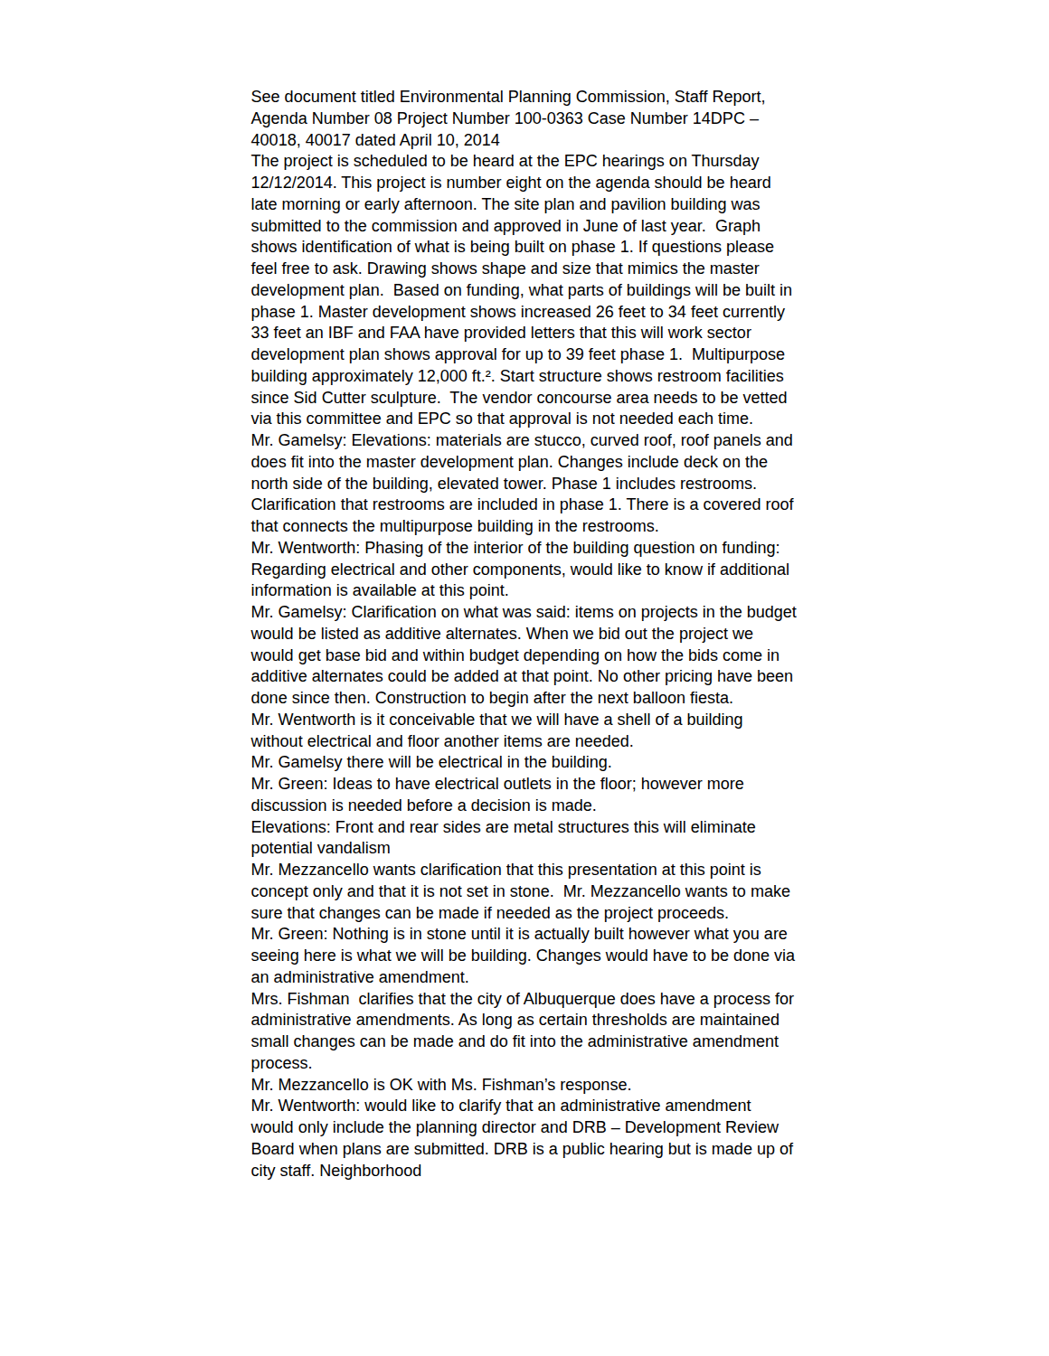See document titled Environmental Planning Commission, Staff Report, Agenda Number 08 Project Number 100-0363 Case Number 14DPC – 40018, 40017 dated April 10, 2014
The project is scheduled to be heard at the EPC hearings on Thursday 12/12/2014. This project is number eight on the agenda should be heard late morning or early afternoon. The site plan and pavilion building was submitted to the commission and approved in June of last year. Graph shows identification of what is being built on phase 1. If questions please feel free to ask. Drawing shows shape and size that mimics the master development plan. Based on funding, what parts of buildings will be built in phase 1. Master development shows increased 26 feet to 34 feet currently 33 feet an IBF and FAA have provided letters that this will work sector development plan shows approval for up to 39 feet phase 1. Multipurpose building approximately 12,000 ft.². Start structure shows restroom facilities since Sid Cutter sculpture. The vendor concourse area needs to be vetted via this committee and EPC so that approval is not needed each time.
Mr. Gamelsy: Elevations: materials are stucco, curved roof, roof panels and does fit into the master development plan. Changes include deck on the north side of the building, elevated tower. Phase 1 includes restrooms. Clarification that restrooms are included in phase 1. There is a covered roof that connects the multipurpose building in the restrooms.
Mr. Wentworth: Phasing of the interior of the building question on funding: Regarding electrical and other components, would like to know if additional information is available at this point.
Mr. Gamelsy: Clarification on what was said: items on projects in the budget would be listed as additive alternates. When we bid out the project we would get base bid and within budget depending on how the bids come in additive alternates could be added at that point. No other pricing have been done since then. Construction to begin after the next balloon fiesta.
Mr. Wentworth is it conceivable that we will have a shell of a building without electrical and floor another items are needed.
Mr. Gamelsy there will be electrical in the building.
Mr. Green: Ideas to have electrical outlets in the floor; however more discussion is needed before a decision is made.
Elevations: Front and rear sides are metal structures this will eliminate potential vandalism
Mr. Mezzancello wants clarification that this presentation at this point is concept only and that it is not set in stone. Mr. Mezzancello wants to make sure that changes can be made if needed as the project proceeds.
Mr. Green: Nothing is in stone until it is actually built however what you are seeing here is what we will be building. Changes would have to be done via an administrative amendment.
Mrs. Fishman clarifies that the city of Albuquerque does have a process for administrative amendments. As long as certain thresholds are maintained small changes can be made and do fit into the administrative amendment process.
Mr. Mezzancello is OK with Ms. Fishman’s response.
Mr. Wentworth: would like to clarify that an administrative amendment would only include the planning director and DRB – Development Review Board when plans are submitted. DRB is a public hearing but is made up of city staff. Neighborhood